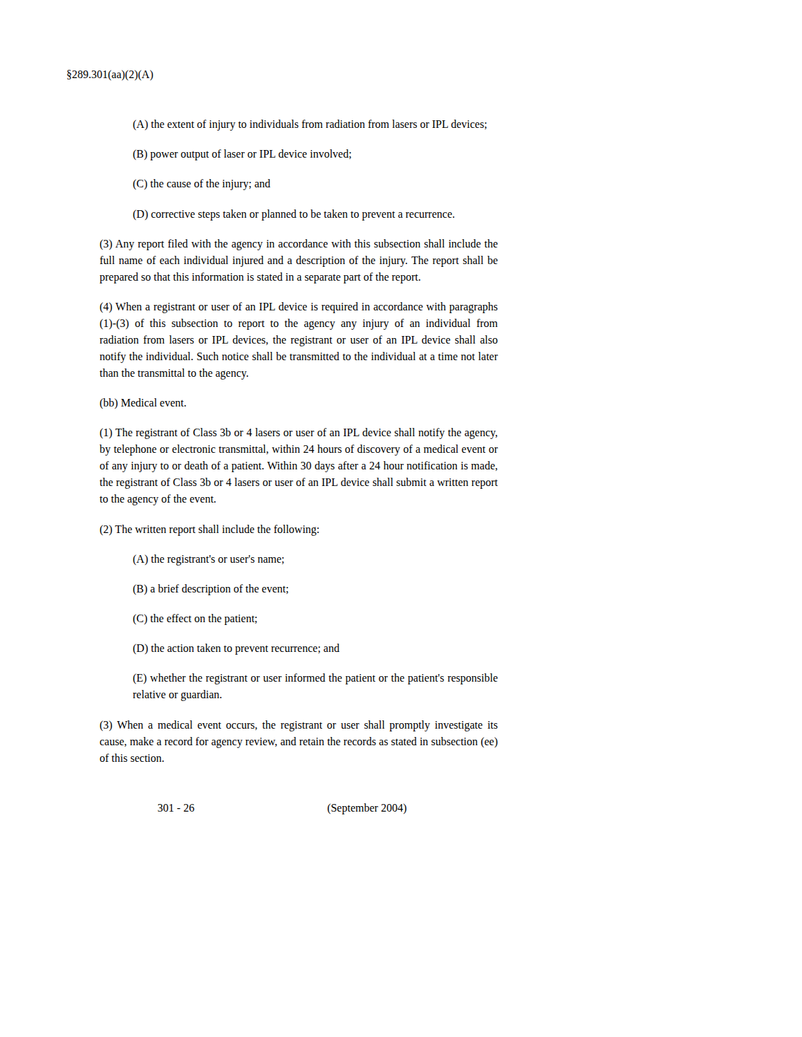§289.301(aa)(2)(A)
(A) the extent of injury to individuals from radiation from lasers or IPL devices;
(B) power output of laser or IPL device involved;
(C) the cause of the injury; and
(D) corrective steps taken or planned to be taken to prevent a recurrence.
(3) Any report filed with the agency in accordance with this subsection shall include the full name of each individual injured and a description of the injury. The report shall be prepared so that this information is stated in a separate part of the report.
(4) When a registrant or user of an IPL device is required in accordance with paragraphs (1)-(3) of this subsection to report to the agency any injury of an individual from radiation from lasers or IPL devices, the registrant or user of an IPL device shall also notify the individual. Such notice shall be transmitted to the individual at a time not later than the transmittal to the agency.
(bb) Medical event.
(1) The registrant of Class 3b or 4 lasers or user of an IPL device shall notify the agency, by telephone or electronic transmittal, within 24 hours of discovery of a medical event or of any injury to or death of a patient. Within 30 days after a 24 hour notification is made, the registrant of Class 3b or 4 lasers or user of an IPL device shall submit a written report to the agency of the event.
(2) The written report shall include the following:
(A) the registrant's or user's name;
(B) a brief description of the event;
(C) the effect on the patient;
(D) the action taken to prevent recurrence; and
(E) whether the registrant or user informed the patient or the patient's responsible relative or guardian.
(3) When a medical event occurs, the registrant or user shall promptly investigate its cause, make a record for agency review, and retain the records as stated in subsection (ee) of this section.
301 - 26 (September 2004)